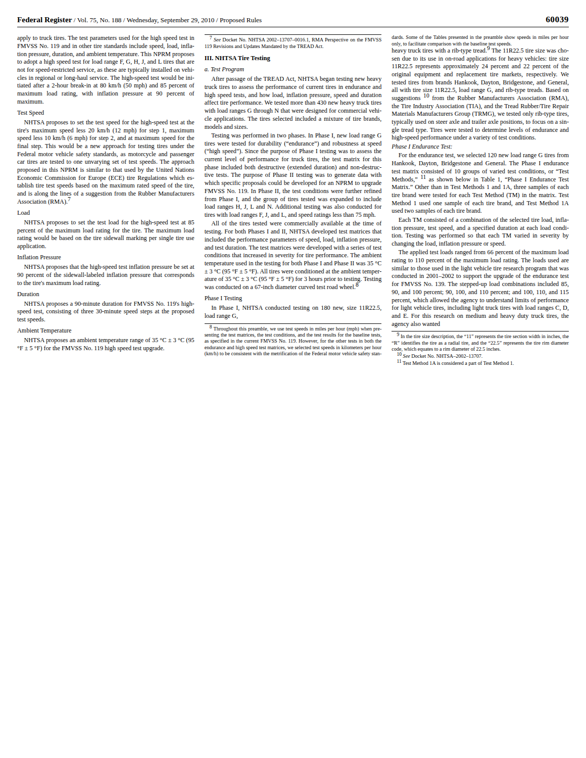Federal Register / Vol. 75, No. 188 / Wednesday, September 29, 2010 / Proposed Rules
60039
apply to truck tires. The test parameters used for the high speed test in FMVSS No. 119 and in other tire standards include speed, load, inflation pressure, duration, and ambient temperature. This NPRM proposes to adopt a high speed test for load range F, G, H, J, and L tires that are not for speed-restricted service, as these are typically installed on vehicles in regional or long-haul service. The high-speed test would be initiated after a 2-hour break-in at 80 km/h (50 mph) and 85 percent of maximum load rating, with inflation pressure at 90 percent of maximum.
Test Speed
NHTSA proposes to set the test speed for the high-speed test at the tire's maximum speed less 20 km/h (12 mph) for step 1, maximum speed less 10 km/h (6 mph) for step 2, and at maximum speed for the final step. This would be a new approach for testing tires under the Federal motor vehicle safety standards, as motorcycle and passenger car tires are tested to one unvarying set of test speeds. The approach proposed in this NPRM is similar to that used by the United Nations Economic Commission for Europe (ECE) tire Regulations which establish tire test speeds based on the maximum rated speed of the tire, and is along the lines of a suggestion from the Rubber Manufacturers Association (RMA).7
Load
NHTSA proposes to set the test load for the high-speed test at 85 percent of the maximum load rating for the tire. The maximum load rating would be based on the tire sidewall marking per single tire use application.
Inflation Pressure
NHTSA proposes that the high-speed test inflation pressure be set at 90 percent of the sidewall-labeled inflation pressure that corresponds to the tire's maximum load rating.
Duration
NHTSA proposes a 90-minute duration for FMVSS No. 119's high-speed test, consisting of three 30-minute speed steps at the proposed test speeds.
Ambient Temperature
NHTSA proposes an ambient temperature range of 35 °C ± 3 °C (95 °F ± 5 °F) for the FMVSS No. 119 high speed test upgrade.
7 See Docket No. NHTSA 2002–13707–0016.1, RMA Perspective on the FMVSS 119 Revisions and Updates Mandated by the TREAD Act.
III. NHTSA Tire Testing
a. Test Program
After passage of the TREAD Act, NHTSA began testing new heavy truck tires to assess the performance of current tires in endurance and high speed tests, and how load, inflation pressure, speed and duration affect tire performance. We tested more than 430 new heavy truck tires with load ranges G through N that were designed for commercial vehicle applications. The tires selected included a mixture of tire brands, models and sizes.
Testing was performed in two phases. In Phase I, new load range G tires were tested for durability (“endurance”) and robustness at speed (“high speed”). Since the purpose of Phase I testing was to assess the current level of performance for truck tires, the test matrix for this phase included both destructive (extended duration) and non-destructive tests. The purpose of Phase II testing was to generate data with which specific proposals could be developed for an NPRM to upgrade FMVSS No. 119. In Phase II, the test conditions were further refined from Phase I, and the group of tires tested was expanded to include load ranges H, J, L and N. Additional testing was also conducted for tires with load ranges F, J, and L, and speed ratings less than 75 mph.
All of the tires tested were commercially available at the time of testing. For both Phases I and II, NHTSA developed test matrices that included the performance parameters of speed, load, inflation pressure, and test duration. The test matrices were developed with a series of test conditions that increased in severity for tire performance. The ambient temperature used in the testing for both Phase I and Phase II was 35 °C ± 3 °C (95 °F ± 5 °F). All tires were conditioned at the ambient temperature of 35 °C ± 3 °C (95 °F ± 5 °F) for 3 hours prior to testing. Testing was conducted on a 67-inch diameter curved test road wheel.8
Phase I Testing
In Phase I, NHTSA conducted testing on 180 new, size 11R22.5, load range G,
8 Throughout this preamble, we use test speeds in miles per hour (mph) when presenting the test matrices, the test conditions, and the test results for the baseline tests, as specified in the current FMVSS No. 119. However, for the other tests in both the endurance and high speed test matrices, we selected test speeds in kilometers per hour (km/h) to be consistent with the metrification of the Federal motor vehicle safety standards. Some of the Tables presented in the preamble show speeds in miles per hour only, to facilitate comparison with the baseline test speeds.
heavy truck tires with a rib-type tread.9 The 11R22.5 tire size was chosen due to its use in on-road applications for heavy vehicles: tire size 11R22.5 represents approximately 24 percent and 22 percent of the original equipment and replacement tire markets, respectively. We tested tires from brands Hankook, Dayton, Bridgestone, and General, all with tire size 11R22.5, load range G, and rib-type treads. Based on suggestions 10 from the Rubber Manufacturers Association (RMA), the Tire Industry Association (TIA), and the Tread Rubber/Tire Repair Materials Manufacturers Group (TRMG), we tested only rib-type tires, typically used on steer axle and trailer axle positions, to focus on a single tread type. Tires were tested to determine levels of endurance and high-speed performance under a variety of test conditions.
Phase I Endurance Test:
For the endurance test, we selected 120 new load range G tires from Hankook, Dayton, Bridgestone and General. The Phase I endurance test matrix consisted of 10 groups of varied test conditions, or “Test Methods,” 11 as shown below in Table 1, “Phase I Endurance Test Matrix.” Other than in Test Methods 1 and 1A, three samples of each tire brand were tested for each Test Method (TM) in the matrix. Test Method 1 used one sample of each tire brand, and Test Method 1A used two samples of each tire brand.
Each TM consisted of a combination of the selected tire load, inflation pressure, test speed, and a specified duration at each load condition. Testing was performed so that each TM varied in severity by changing the load, inflation pressure or speed.
The applied test loads ranged from 66 percent of the maximum load rating to 110 percent of the maximum load rating. The loads used are similar to those used in the light vehicle tire research program that was conducted in 2001–2002 to support the upgrade of the endurance test for FMVSS No. 139. The stepped-up load combinations included 85, 90, and 100 percent; 90, 100, and 110 percent; and 100, 110, and 115 percent, which allowed the agency to understand limits of performance for light vehicle tires, including light truck tires with load ranges C, D, and E. For this research on medium and heavy duty truck tires, the agency also wanted
9 In the tire size description, the “11” represents the tire section width in inches, the “R” identifies the tire as a radial tire, and the “22.5” represents the tire rim diameter code, which equates to a rim diameter of 22.5 inches.
10 See Docket No. NHTSA–2002–13707.
11 Test Method 1A is considered a part of Test Method 1.